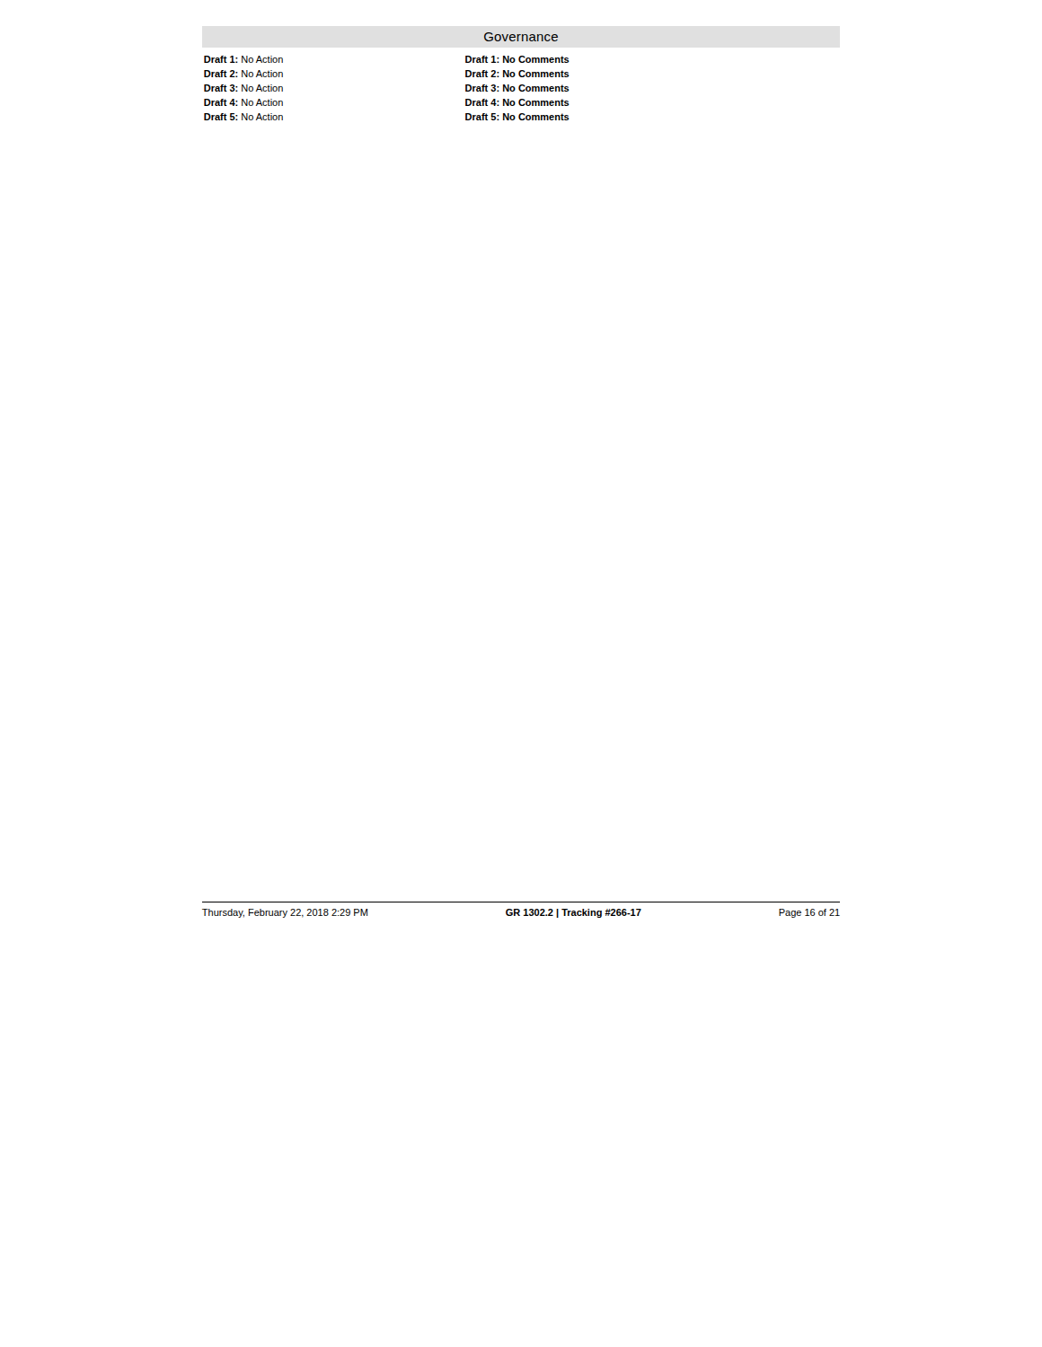Governance
Draft 1: No Action
Draft 2: No Action
Draft 3: No Action
Draft 4: No Action
Draft 5: No Action
Draft 1: No Comments
Draft 2: No Comments
Draft 3: No Comments
Draft 4: No Comments
Draft 5: No Comments
Thursday, February 22, 2018 2:29 PM
GR 1302.2 | Tracking #266-17
Page 16 of 21